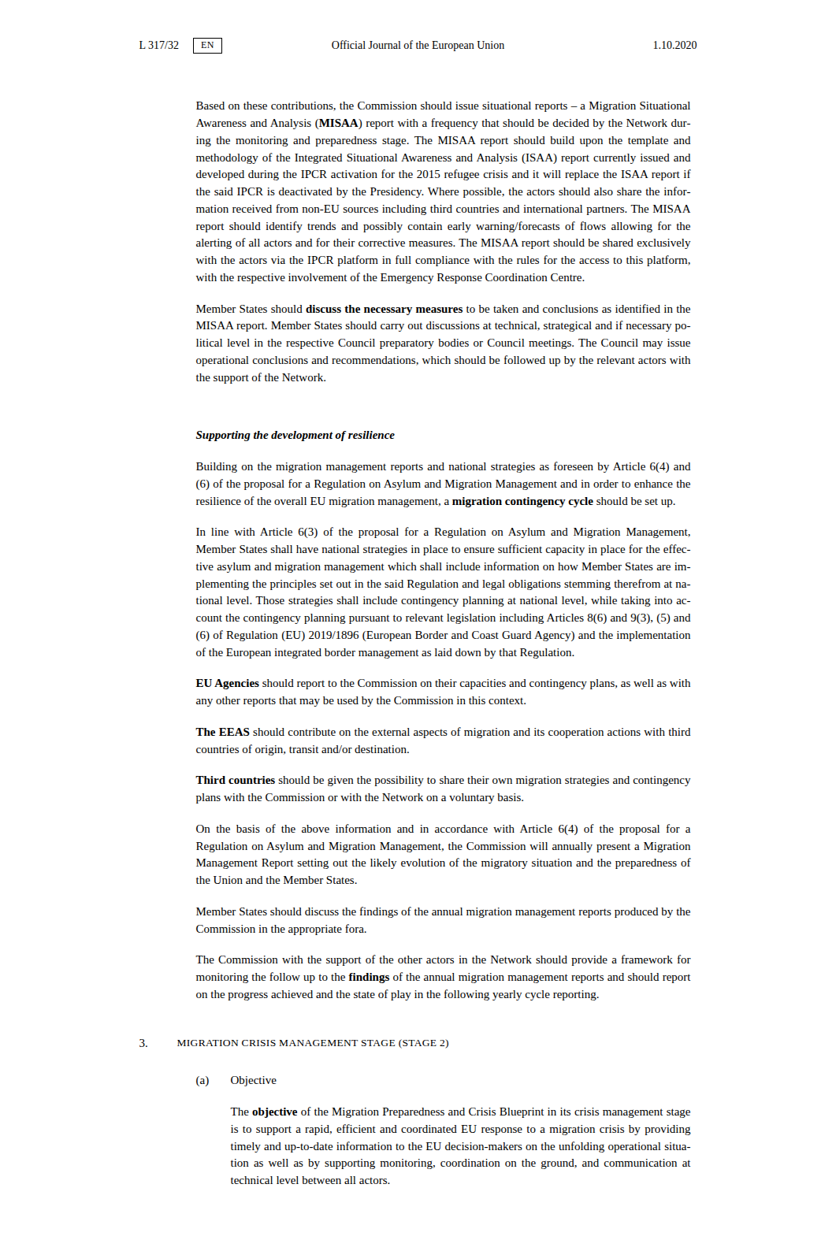L 317/32 EN
Official Journal of the European Union
1.10.2020
Based on these contributions, the Commission should issue situational reports – a Migration Situational Awareness and Analysis (MISAA) report with a frequency that should be decided by the Network during the monitoring and preparedness stage. The MISAA report should build upon the template and methodology of the Integrated Situational Awareness and Analysis (ISAA) report currently issued and developed during the IPCR activation for the 2015 refugee crisis and it will replace the ISAA report if the said IPCR is deactivated by the Presidency. Where possible, the actors should also share the information received from non-EU sources including third countries and international partners. The MISAA report should identify trends and possibly contain early warning/forecasts of flows allowing for the alerting of all actors and for their corrective measures. The MISAA report should be shared exclusively with the actors via the IPCR platform in full compliance with the rules for the access to this platform, with the respective involvement of the Emergency Response Coordination Centre.
Member States should discuss the necessary measures to be taken and conclusions as identified in the MISAA report. Member States should carry out discussions at technical, strategical and if necessary political level in the respective Council preparatory bodies or Council meetings. The Council may issue operational conclusions and recommendations, which should be followed up by the relevant actors with the support of the Network.
Supporting the development of resilience
Building on the migration management reports and national strategies as foreseen by Article 6(4) and (6) of the proposal for a Regulation on Asylum and Migration Management and in order to enhance the resilience of the overall EU migration management, a migration contingency cycle should be set up.
In line with Article 6(3) of the proposal for a Regulation on Asylum and Migration Management, Member States shall have national strategies in place to ensure sufficient capacity in place for the effective asylum and migration management which shall include information on how Member States are implementing the principles set out in the said Regulation and legal obligations stemming therefrom at national level. Those strategies shall include contingency planning at national level, while taking into account the contingency planning pursuant to relevant legislation including Articles 8(6) and 9(3), (5) and (6) of Regulation (EU) 2019/1896 (European Border and Coast Guard Agency) and the implementation of the European integrated border management as laid down by that Regulation.
EU Agencies should report to the Commission on their capacities and contingency plans, as well as with any other reports that may be used by the Commission in this context.
The EEAS should contribute on the external aspects of migration and its cooperation actions with third countries of origin, transit and/or destination.
Third countries should be given the possibility to share their own migration strategies and contingency plans with the Commission or with the Network on a voluntary basis.
On the basis of the above information and in accordance with Article 6(4) of the proposal for a Regulation on Asylum and Migration Management, the Commission will annually present a Migration Management Report setting out the likely evolution of the migratory situation and the preparedness of the Union and the Member States.
Member States should discuss the findings of the annual migration management reports produced by the Commission in the appropriate fora.
The Commission with the support of the other actors in the Network should provide a framework for monitoring the follow up to the findings of the annual migration management reports and should report on the progress achieved and the state of play in the following yearly cycle reporting.
3.
MIGRATION CRISIS MANAGEMENT STAGE (STAGE 2)
(a)
Objective
The objective of the Migration Preparedness and Crisis Blueprint in its crisis management stage is to support a rapid, efficient and coordinated EU response to a migration crisis by providing timely and up-to-date information to the EU decision-makers on the unfolding operational situation as well as by supporting monitoring, coordination on the ground, and communication at technical level between all actors.